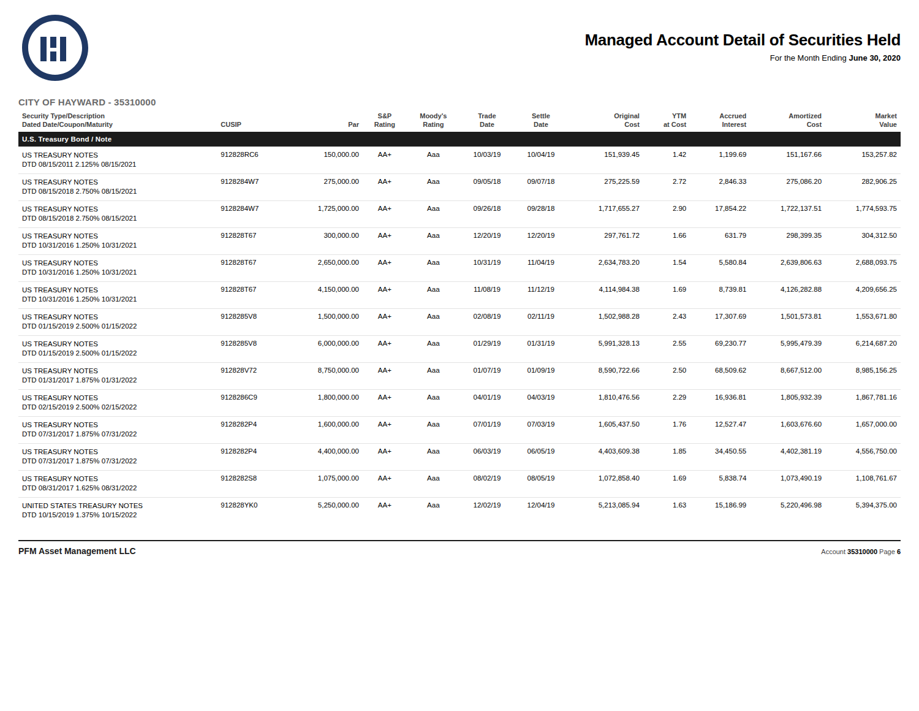PFM
Managed Account Detail of Securities Held
For the Month Ending June 30, 2020
CITY OF HAYWARD - 35310000
| Security Type/Description Dated Date/Coupon/Maturity | CUSIP | Par | S&P Rating | Moody's Rating | Trade Date | Settle Date | Original Cost | YTM at Cost | Accrued Interest | Amortized Cost | Market Value |
| --- | --- | --- | --- | --- | --- | --- | --- | --- | --- | --- | --- |
| U.S. Treasury Bond / Note |
| US TREASURY NOTES DTD 08/15/2011 2.125% 08/15/2021 | 912828RC6 | 150,000.00 | AA+ | Aaa | 10/03/19 | 10/04/19 | 151,939.45 | 1.42 | 1,199.69 | 151,167.66 | 153,257.82 |
| US TREASURY NOTES DTD 08/15/2018 2.750% 08/15/2021 | 9128284W7 | 275,000.00 | AA+ | Aaa | 09/05/18 | 09/07/18 | 275,225.59 | 2.72 | 2,846.33 | 275,086.20 | 282,906.25 |
| US TREASURY NOTES DTD 08/15/2018 2.750% 08/15/2021 | 9128284W7 | 1,725,000.00 | AA+ | Aaa | 09/26/18 | 09/28/18 | 1,717,655.27 | 2.90 | 17,854.22 | 1,722,137.51 | 1,774,593.75 |
| US TREASURY NOTES DTD 10/31/2016 1.250% 10/31/2021 | 912828T67 | 300,000.00 | AA+ | Aaa | 12/20/19 | 12/20/19 | 297,761.72 | 1.66 | 631.79 | 298,399.35 | 304,312.50 |
| US TREASURY NOTES DTD 10/31/2016 1.250% 10/31/2021 | 912828T67 | 2,650,000.00 | AA+ | Aaa | 10/31/19 | 11/04/19 | 2,634,783.20 | 1.54 | 5,580.84 | 2,639,806.63 | 2,688,093.75 |
| US TREASURY NOTES DTD 10/31/2016 1.250% 10/31/2021 | 912828T67 | 4,150,000.00 | AA+ | Aaa | 11/08/19 | 11/12/19 | 4,114,984.38 | 1.69 | 8,739.81 | 4,126,282.88 | 4,209,656.25 |
| US TREASURY NOTES DTD 01/15/2019 2.500% 01/15/2022 | 9128285V8 | 1,500,000.00 | AA+ | Aaa | 02/08/19 | 02/11/19 | 1,502,988.28 | 2.43 | 17,307.69 | 1,501,573.81 | 1,553,671.80 |
| US TREASURY NOTES DTD 01/15/2019 2.500% 01/15/2022 | 9128285V8 | 6,000,000.00 | AA+ | Aaa | 01/29/19 | 01/31/19 | 5,991,328.13 | 2.55 | 69,230.77 | 5,995,479.39 | 6,214,687.20 |
| US TREASURY NOTES DTD 01/31/2017 1.875% 01/31/2022 | 912828V72 | 8,750,000.00 | AA+ | Aaa | 01/07/19 | 01/09/19 | 8,590,722.66 | 2.50 | 68,509.62 | 8,667,512.00 | 8,985,156.25 |
| US TREASURY NOTES DTD 02/15/2019 2.500% 02/15/2022 | 9128286C9 | 1,800,000.00 | AA+ | Aaa | 04/01/19 | 04/03/19 | 1,810,476.56 | 2.29 | 16,936.81 | 1,805,932.39 | 1,867,781.16 |
| US TREASURY NOTES DTD 07/31/2017 1.875% 07/31/2022 | 9128282P4 | 1,600,000.00 | AA+ | Aaa | 07/01/19 | 07/03/19 | 1,605,437.50 | 1.76 | 12,527.47 | 1,603,676.60 | 1,657,000.00 |
| US TREASURY NOTES DTD 07/31/2017 1.875% 07/31/2022 | 9128282P4 | 4,400,000.00 | AA+ | Aaa | 06/03/19 | 06/05/19 | 4,403,609.38 | 1.85 | 34,450.55 | 4,402,381.19 | 4,556,750.00 |
| US TREASURY NOTES DTD 08/31/2017 1.625% 08/31/2022 | 9128282S8 | 1,075,000.00 | AA+ | Aaa | 08/02/19 | 08/05/19 | 1,072,858.40 | 1.69 | 5,838.74 | 1,073,490.19 | 1,108,761.67 |
| UNITED STATES TREASURY NOTES DTD 10/15/2019 1.375% 10/15/2022 | 912828YK0 | 5,250,000.00 | AA+ | Aaa | 12/02/19 | 12/04/19 | 5,213,085.94 | 1.63 | 15,186.99 | 5,220,496.98 | 5,394,375.00 |
PFM Asset Management LLC
Account 35310000 Page 6